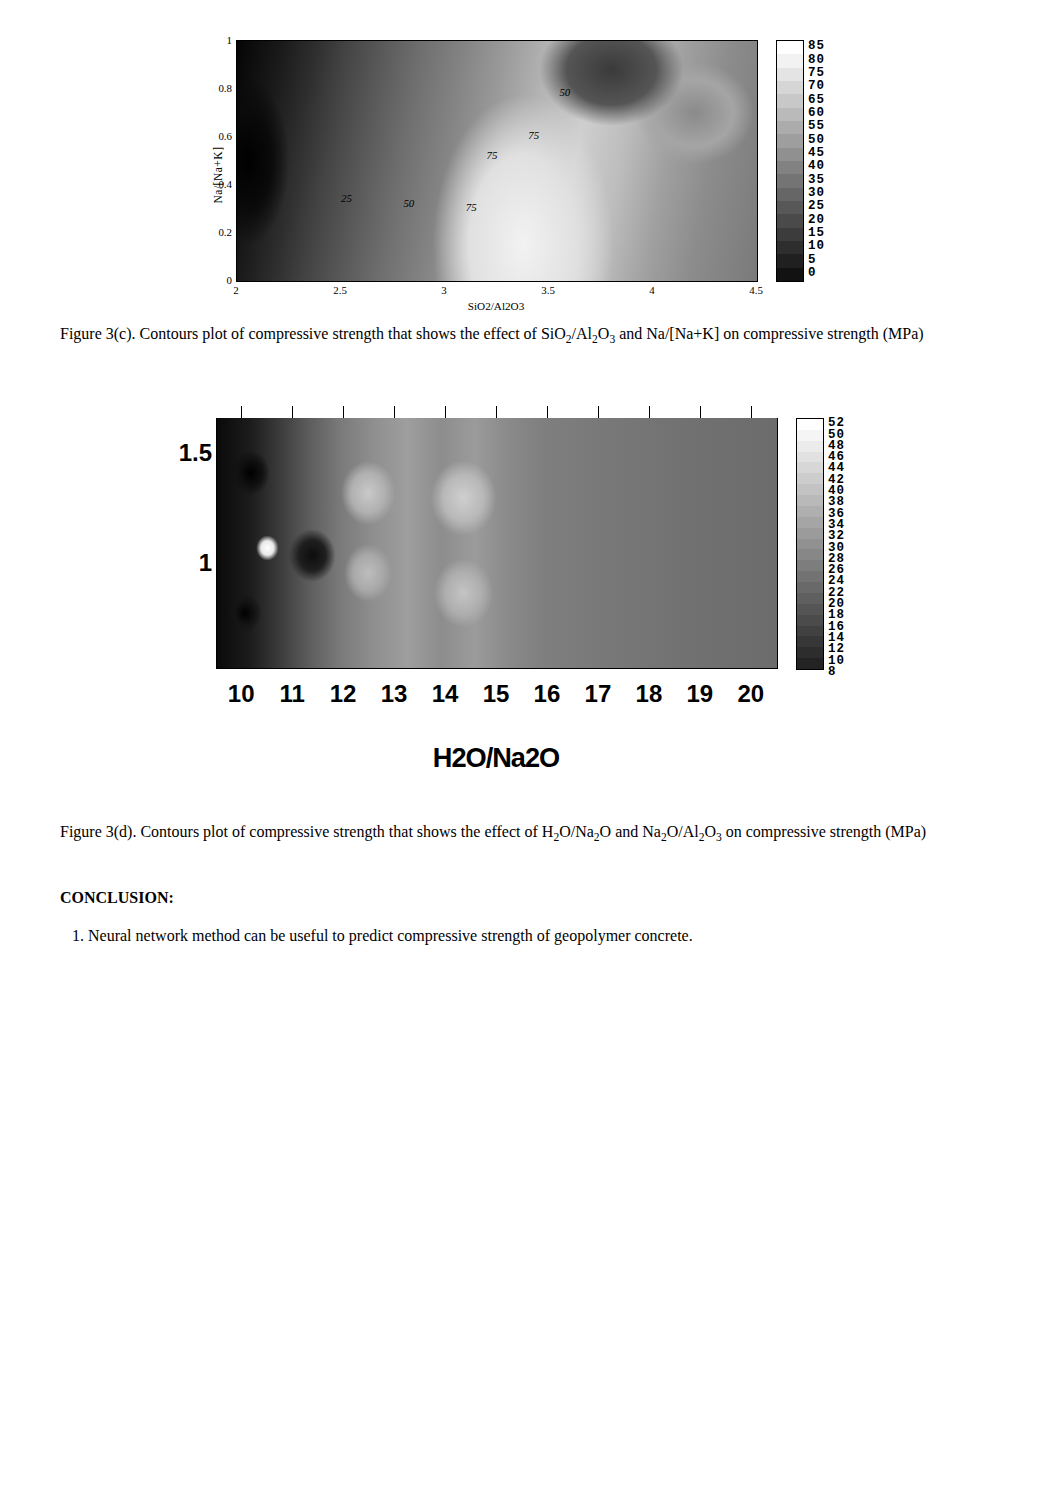Na/[Na+K]
1 0.8 0.6 0.4 0.2 0
25 50 75 75 75 50
2 2.5 3 3.5 4 4.5
SiO2/Al2O3
85 80 75 70 65 60 55 50 45 40 35 30 25 20 15 10 5 0
Figure 3(c). Contours plot of compressive strength that shows the effect of SiO2/Al2O3 and Na/[Na+K] on compressive strength (MPa)
Na2O/Al2O3
1.5 1
10 11 12 13 14 15 16 17 18 19 20
H2O/Na2O
52 50 48 46 44 42 40 38 36 34 32 30 28 26 24 22 20 18 16 14 12 10 8
Figure 3(d). Contours plot of compressive strength that shows the effect of H2O/Na2O and Na2O/Al2O3 on compressive strength (MPa)
CONCLUSION:
Neural network method can be useful to predict compressive strength of geopolymer concrete.